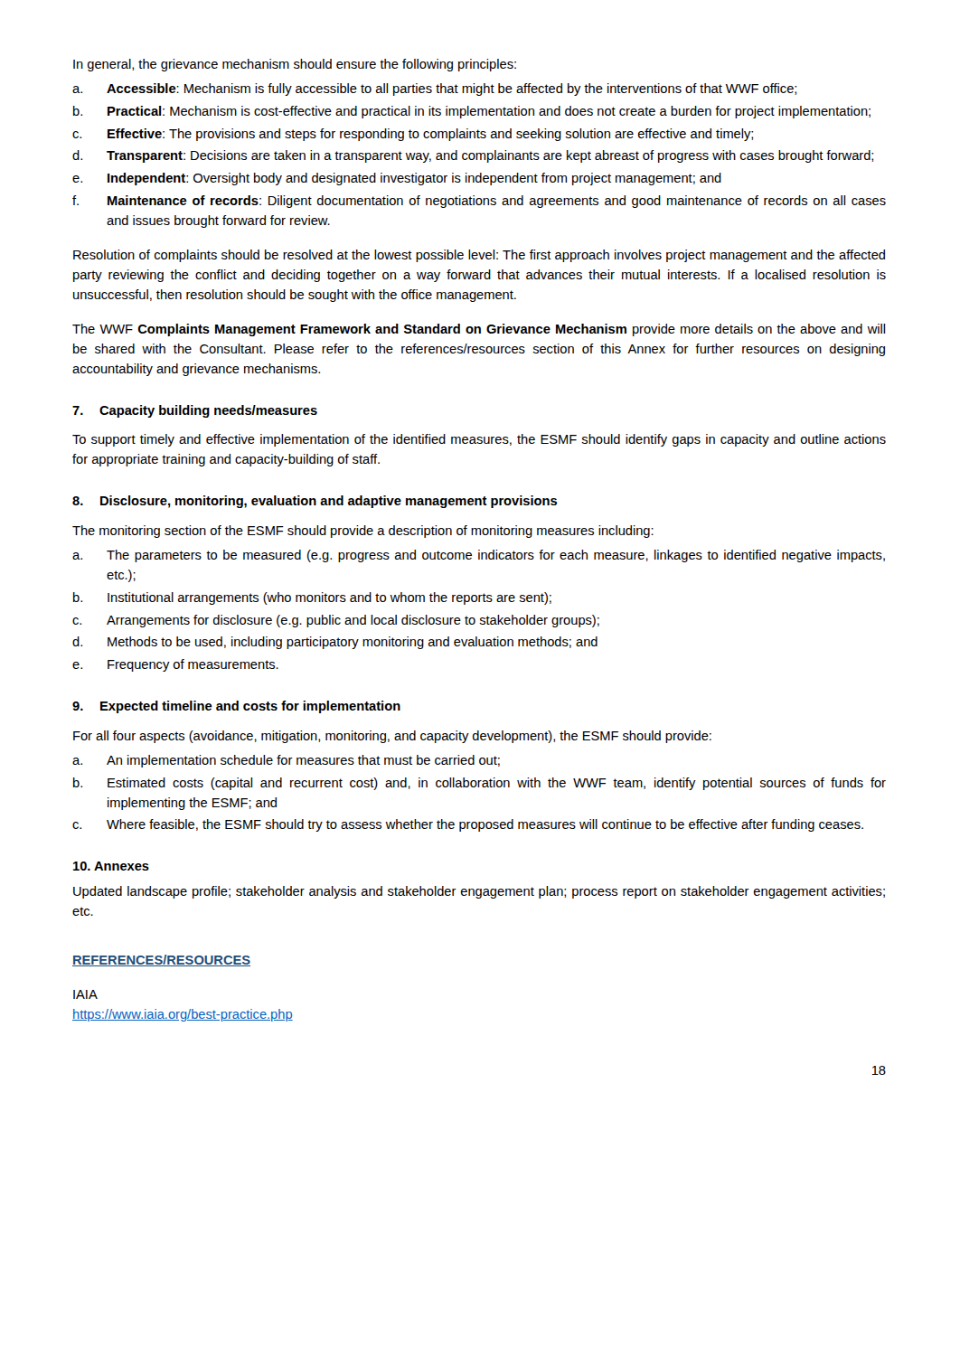In general, the grievance mechanism should ensure the following principles:
Accessible: Mechanism is fully accessible to all parties that might be affected by the interventions of that WWF office;
Practical: Mechanism is cost-effective and practical in its implementation and does not create a burden for project implementation;
Effective: The provisions and steps for responding to complaints and seeking solution are effective and timely;
Transparent: Decisions are taken in a transparent way, and complainants are kept abreast of progress with cases brought forward;
Independent: Oversight body and designated investigator is independent from project management; and
Maintenance of records: Diligent documentation of negotiations and agreements and good maintenance of records on all cases and issues brought forward for review.
Resolution of complaints should be resolved at the lowest possible level: The first approach involves project management and the affected party reviewing the conflict and deciding together on a way forward that advances their mutual interests. If a localised resolution is unsuccessful, then resolution should be sought with the office management.
The WWF Complaints Management Framework and Standard on Grievance Mechanism provide more details on the above and will be shared with the Consultant. Please refer to the references/resources section of this Annex for further resources on designing accountability and grievance mechanisms.
7. Capacity building needs/measures
To support timely and effective implementation of the identified measures, the ESMF should identify gaps in capacity and outline actions for appropriate training and capacity-building of staff.
8. Disclosure, monitoring, evaluation and adaptive management provisions
The monitoring section of the ESMF should provide a description of monitoring measures including:
The parameters to be measured (e.g. progress and outcome indicators for each measure, linkages to identified negative impacts, etc.);
Institutional arrangements (who monitors and to whom the reports are sent);
Arrangements for disclosure (e.g. public and local disclosure to stakeholder groups);
Methods to be used, including participatory monitoring and evaluation methods; and
Frequency of measurements.
9. Expected timeline and costs for implementation
For all four aspects (avoidance, mitigation, monitoring, and capacity development), the ESMF should provide:
An implementation schedule for measures that must be carried out;
Estimated costs (capital and recurrent cost) and, in collaboration with the WWF team, identify potential sources of funds for implementing the ESMF; and
Where feasible, the ESMF should try to assess whether the proposed measures will continue to be effective after funding ceases.
10. Annexes
Updated landscape profile; stakeholder analysis and stakeholder engagement plan; process report on stakeholder engagement activities; etc.
REFERENCES/RESOURCES
IAIA
https://www.iaia.org/best-practice.php
18